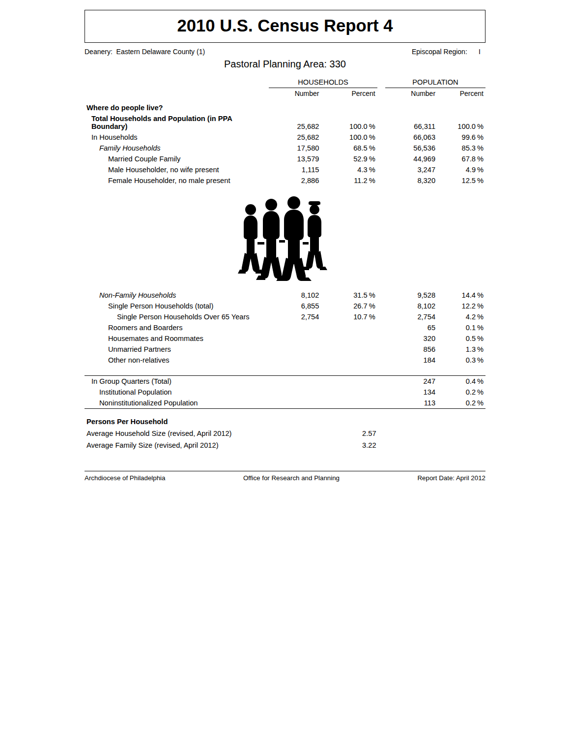2010 U.S. Census Report 4
Deanery: Eastern Delaware County (1)
Episcopal Region: I
Pastoral Planning Area: 330
| | HOUSEHOLDS | | POPULATION |
| --- | --- | --- | --- |
| | Number | Percent | | Number | Percent |
| Where do people live? | | | | | |
| Total Households and Population (in PPA Boundary) | 25,682 | 100.0 % | | 66,311 | 100.0 % |
| In Households | 25,682 | 100.0 % | | 66,063 | 99.6 % |
| Family Households | 17,580 | 68.5 % | | 56,536 | 85.3 % |
| Married Couple Family | 13,579 | 52.9 % | | 44,969 | 67.8 % |
| Male Householder, no wife present | 1,115 | 4.3 % | | 3,247 | 4.9 % |
| Female Householder, no male present | 2,886 | 11.2 % | | 8,320 | 12.5 % |
| Non-Family Households | 8,102 | 31.5 % | | 9,528 | 14.4 % |
| Single Person Households (total) | 6,855 | 26.7 % | | 8,102 | 12.2 % |
| Single Person Households Over 65 Years | 2,754 | 10.7 % | | 2,754 | 4.2 % |
| Roomers and Boarders | | | | 65 | 0.1 % |
| Housemates and Roommates | | | | 320 | 0.5 % |
| Unmarried Partners | | | | 856 | 1.3 % |
| Other non-relatives | | | | 184 | 0.3 % |
| In Group Quarters (Total) | | | | 247 | 0.4 % |
| Institutional Population | | | | 134 | 0.2 % |
| Noninstitutionalized Population | | | | 113 | 0.2 % |
| Persons Per Household | | |
| Average Household Size (revised, April 2012) | 2.57 | |
| Average Family Size (revised, April 2012) | 3.22 | |
Archdiocese of Philadelphia
Office for Research and Planning
Report Date: April 2012